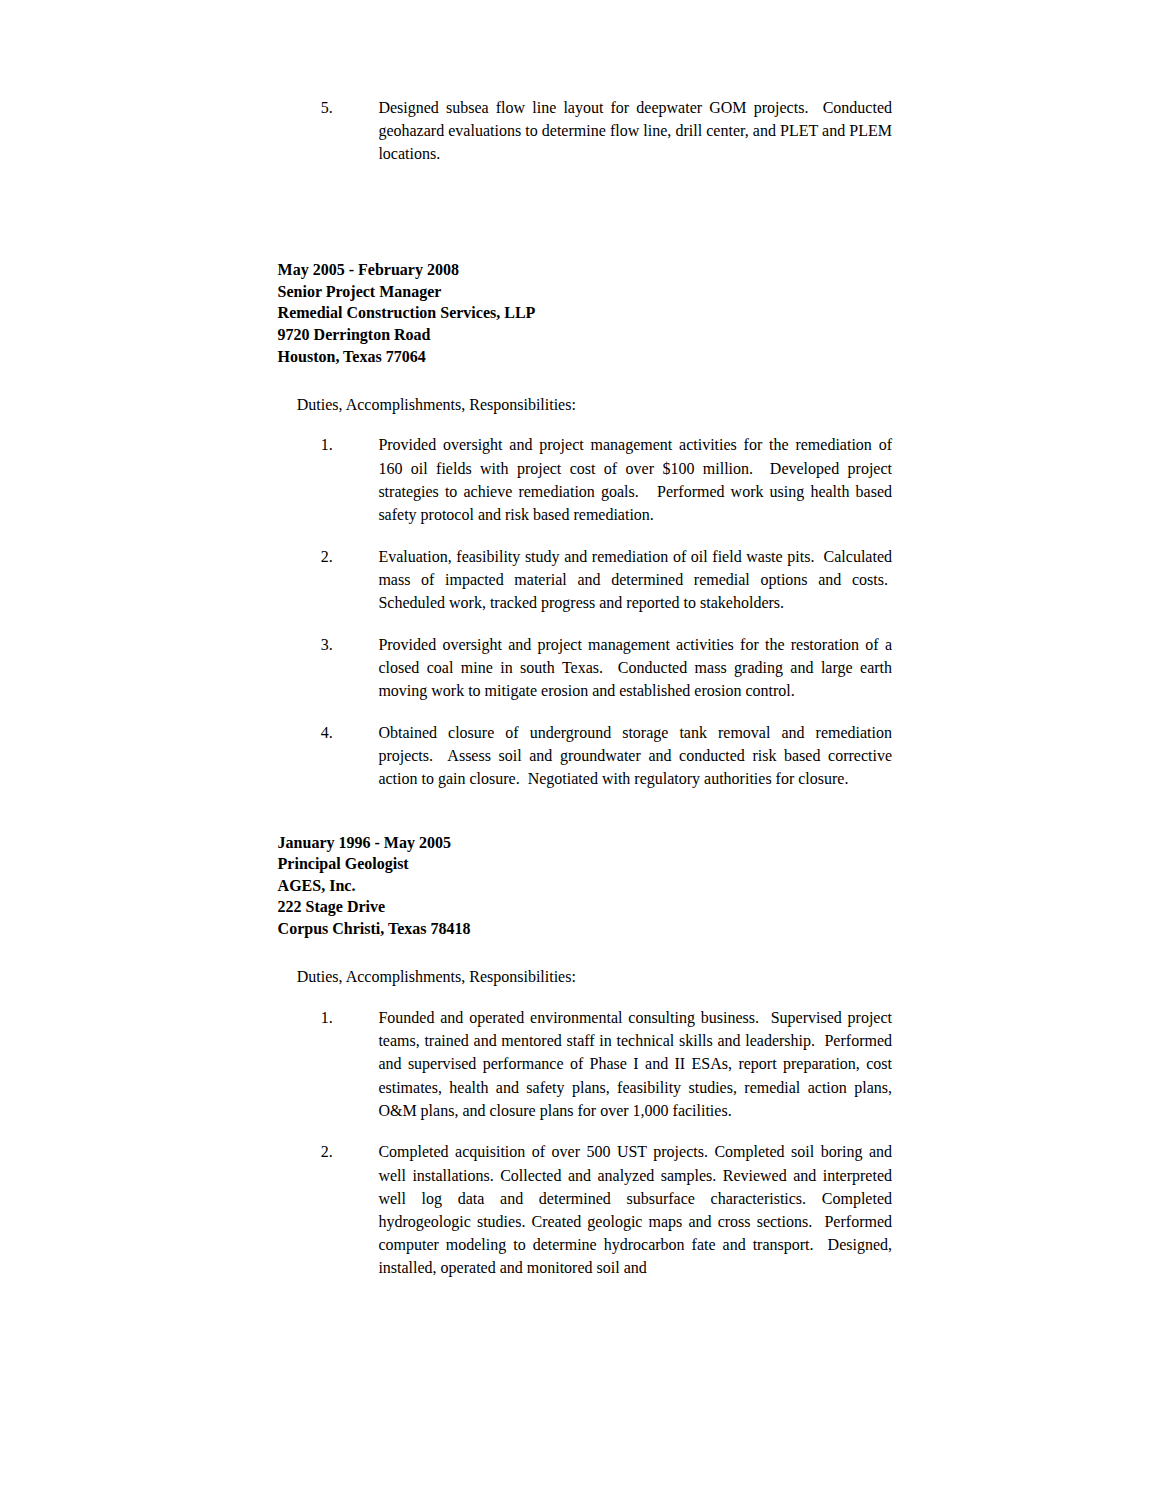Designed subsea flow line layout for deepwater GOM projects. Conducted geohazard evaluations to determine flow line, drill center, and PLET and PLEM locations.
May 2005 - February 2008
Senior Project Manager
Remedial Construction Services, LLP
9720 Derrington Road
Houston, Texas 77064
Duties, Accomplishments, Responsibilities:
Provided oversight and project management activities for the remediation of 160 oil fields with project cost of over $100 million. Developed project strategies to achieve remediation goals. Performed work using health based safety protocol and risk based remediation.
Evaluation, feasibility study and remediation of oil field waste pits. Calculated mass of impacted material and determined remedial options and costs. Scheduled work, tracked progress and reported to stakeholders.
Provided oversight and project management activities for the restoration of a closed coal mine in south Texas. Conducted mass grading and large earth moving work to mitigate erosion and established erosion control.
Obtained closure of underground storage tank removal and remediation projects. Assess soil and groundwater and conducted risk based corrective action to gain closure. Negotiated with regulatory authorities for closure.
January 1996 - May 2005
Principal Geologist
AGES, Inc.
222 Stage Drive
Corpus Christi, Texas 78418
Duties, Accomplishments, Responsibilities:
Founded and operated environmental consulting business. Supervised project teams, trained and mentored staff in technical skills and leadership. Performed and supervised performance of Phase I and II ESAs, report preparation, cost estimates, health and safety plans, feasibility studies, remedial action plans, O&M plans, and closure plans for over 1,000 facilities.
Completed acquisition of over 500 UST projects. Completed soil boring and well installations. Collected and analyzed samples. Reviewed and interpreted well log data and determined subsurface characteristics. Completed hydrogeologic studies. Created geologic maps and cross sections. Performed computer modeling to determine hydrocarbon fate and transport. Designed, installed, operated and monitored soil and